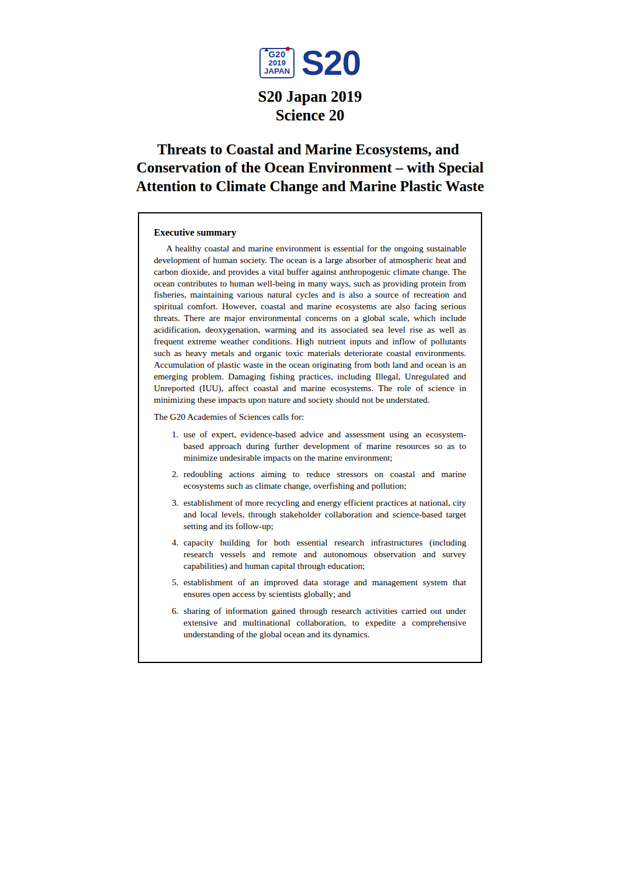▲ G20 2019 JAPAN S20
S20 Japan 2019 Science 20
Threats to Coastal and Marine Ecosystems, and Conservation of the Ocean Environment – with Special Attention to Climate Change and Marine Plastic Waste
Executive summary
A healthy coastal and marine environment is essential for the ongoing sustainable development of human society. The ocean is a large absorber of atmospheric heat and carbon dioxide, and provides a vital buffer against anthropogenic climate change. The ocean contributes to human well-being in many ways, such as providing protein from fisheries, maintaining various natural cycles and is also a source of recreation and spiritual comfort. However, coastal and marine ecosystems are also facing serious threats. There are major environmental concerns on a global scale, which include acidification, deoxygenation, warming and its associated sea level rise as well as frequent extreme weather conditions. High nutrient inputs and inflow of pollutants such as heavy metals and organic toxic materials deteriorate coastal environments. Accumulation of plastic waste in the ocean originating from both land and ocean is an emerging problem. Damaging fishing practices, including Illegal, Unregulated and Unreported (IUU), affect coastal and marine ecosystems. The role of science in minimizing these impacts upon nature and society should not be understated.
The G20 Academies of Sciences calls for:
use of expert, evidence-based advice and assessment using an ecosystem-based approach during further development of marine resources so as to minimize undesirable impacts on the marine environment;
redoubling actions aiming to reduce stressors on coastal and marine ecosystems such as climate change, overfishing and pollution;
establishment of more recycling and energy efficient practices at national, city and local levels, through stakeholder collaboration and science-based target setting and its follow-up;
capacity building for both essential research infrastructures (including research vessels and remote and autonomous observation and survey capabilities) and human capital through education;
establishment of an improved data storage and management system that ensures open access by scientists globally; and
sharing of information gained through research activities carried out under extensive and multinational collaboration, to expedite a comprehensive understanding of the global ocean and its dynamics.